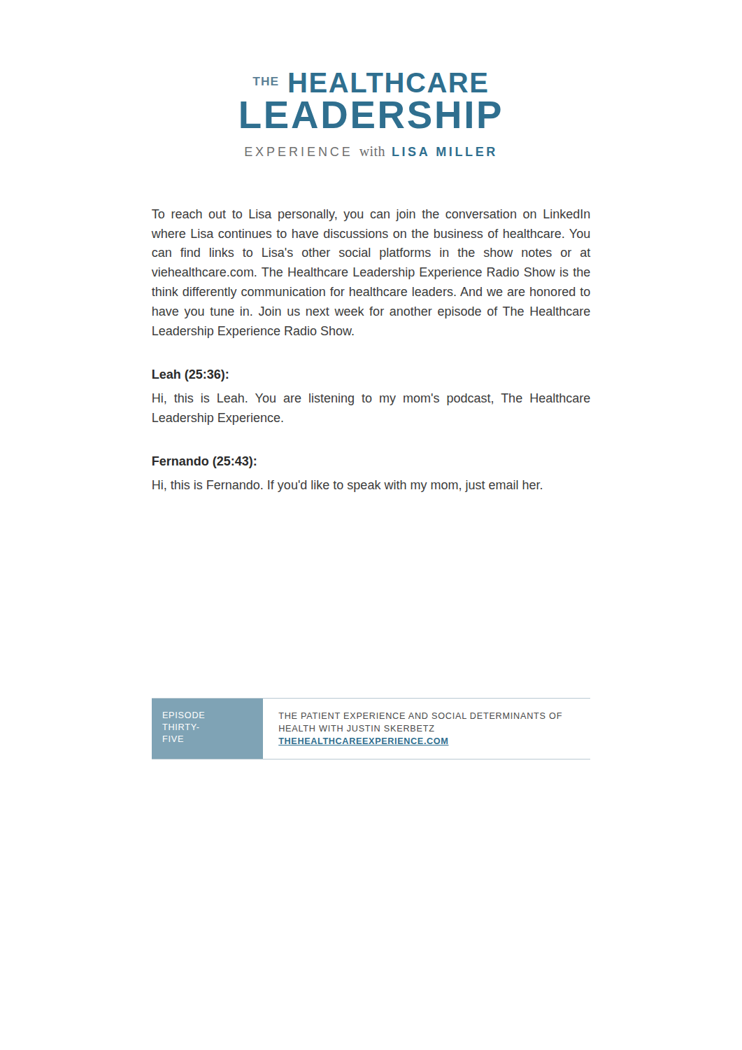THE HEALTHCARE LEADERSHIP
EXPERIENCE with LISA MILLER
To reach out to Lisa personally, you can join the conversation on LinkedIn where Lisa continues to have discussions on the business of healthcare. You can find links to Lisa's other social platforms in the show notes or at viehealthcare.com. The Healthcare Leadership Experience Radio Show is the think differently communication for healthcare leaders. And we are honored to have you tune in. Join us next week for another episode of The Healthcare Leadership Experience Radio Show.
Leah (25:36):
Hi, this is Leah. You are listening to my mom's podcast, The Healthcare Leadership Experience.
Fernando (25:43):
Hi, this is Fernando. If you'd like to speak with my mom, just email her.
EPISODE
THIRTY-
FIVE
THE PATIENT EXPERIENCE AND SOCIAL DETERMINANTS OF
HEALTH WITH JUSTIN SKERBETZ
THEHEALTHCAREEXPERIENCE.COM